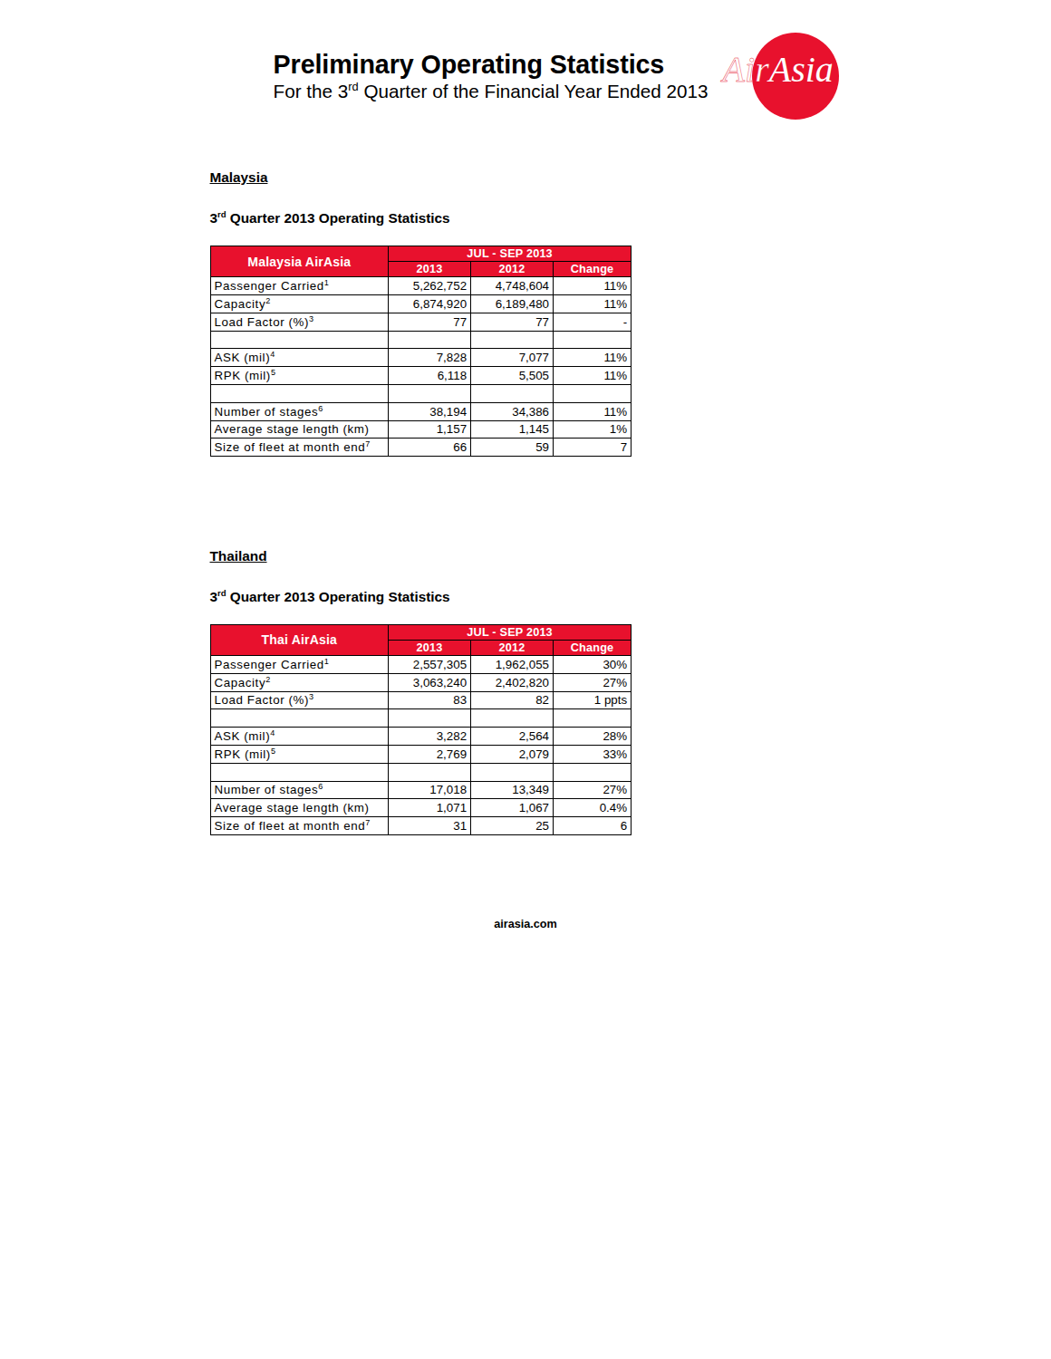Preliminary Operating Statistics
For the 3rd Quarter of the Financial Year Ended 2013
Air Asia
Malaysia
3rd Quarter 2013 Operating Statistics
| Malaysia AirAsia | JUL - SEP 2013 |
| --- | --- |
| 2013 | 2012 | Change |
| Passenger Carried 1 | 5,262,752 | 4,748,604 | 11% |
| Capacity 2 | 6,874,920 | 6,189,480 | 11% |
| Load Factor (%) 3 | 77 | 77 | - |
| ASK (mil) 4 | 7,828 | 7,077 | 11% |
| RPK (mil) 5 | 6,118 | 5,505 | 11% |
| Number of stages 6 | 38,194 | 34,386 | 11% |
| Average stage length (km) | 1,157 | 1,145 | 1% |
| Size of fleet at month end 7 | 66 | 59 | 7 |
Thailand
3rd Quarter 2013 Operating Statistics
| Thai AirAsia | JUL - SEP 2013 |
| --- | --- |
| 2013 | 2012 | Change |
| Passenger Carried 1 | 2,557,305 | 1,962,055 | 30% |
| Capacity 2 | 3,063,240 | 2,402,820 | 27% |
| Load Factor (%) 3 | 83 | 82 | 1 ppts |
| ASK (mil) 4 | 3,282 | 2,564 | 28% |
| RPK (mil) 5 | 2,769 | 2,079 | 33% |
| Number of stages 6 | 17,018 | 13,349 | 27% |
| Average stage length (km) | 1,071 | 1,067 | 0.4% |
| Size of fleet at month end 7 | 31 | 25 | 6 |
airasia.com